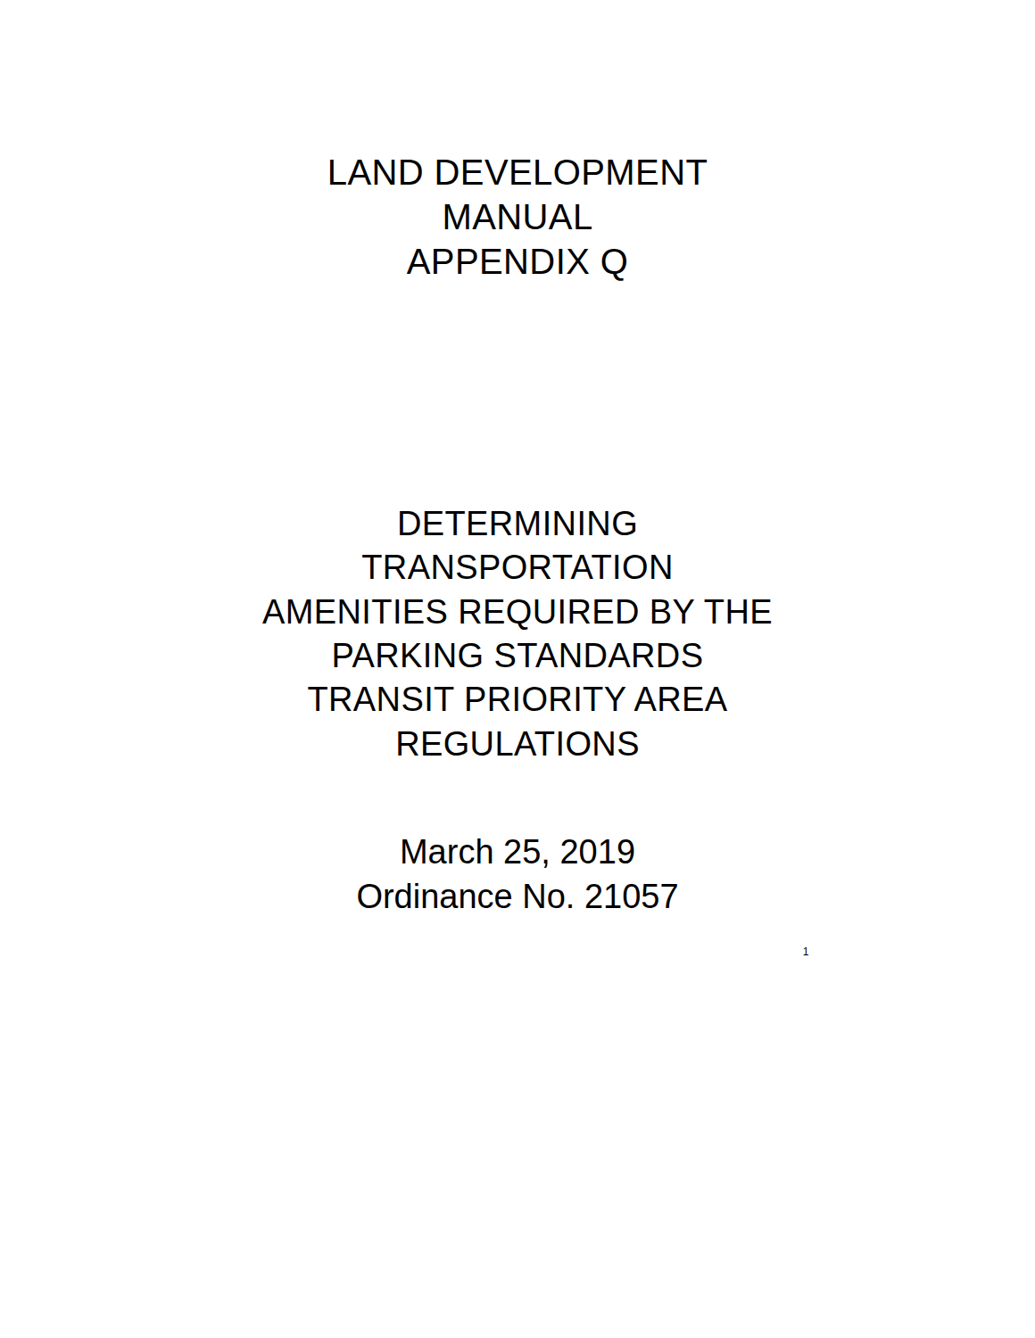LAND DEVELOPMENT MANUAL
APPENDIX Q
DETERMINING TRANSPORTATION
AMENITIES REQUIRED BY THE
PARKING STANDARDS
TRANSIT PRIORITY AREA
REGULATIONS
March 25, 2019
Ordinance No. 21057
1